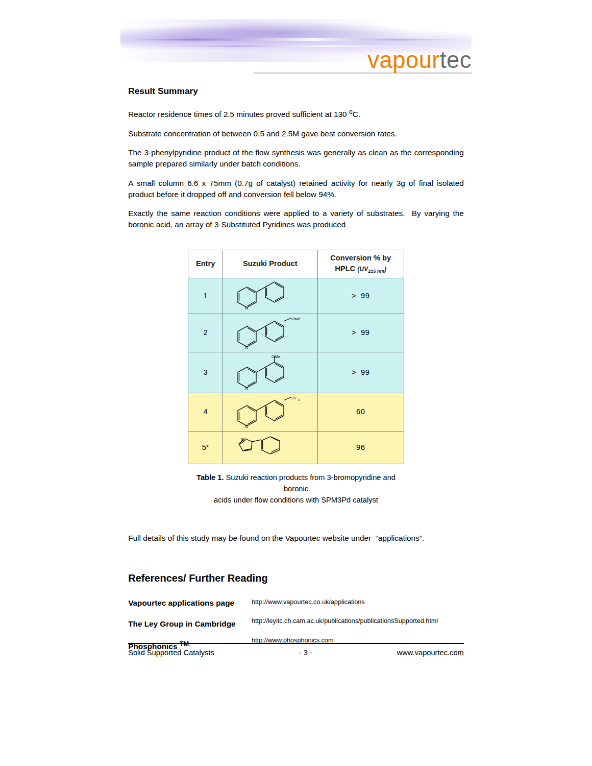vapourtec
Result Summary
Reactor residence times of 2.5 minutes proved sufficient at 130 oC.
Substrate concentration of between 0.5 and 2.5M gave best conversion rates.
The 3-phenylpyridine product of the flow synthesis was generally as clean as the corresponding sample prepared similarly under batch conditions.
A small column 6.6 x 75mm (0.7g of catalyst) retained activity for nearly 3g of final isolated product before it dropped off and conversion fell below 94%.
Exactly the same reaction conditions were applied to a variety of substrates. By varying the boronic acid, an array of 3-Substituted Pyridines was produced
| Entry | Suzuki Product | Conversion % by HPLC (UV 215 nm ) |
| --- | --- | --- |
| 1 | N | > 99 |
| 2 | N OMe | > 99 |
| 3 | N OMe | > 99 |
| 4 | N CF 3 | 60 |
| 5* | S | 96 |
Table 1. Suzuki reaction products from 3-bromopyridine and boronic acids under flow conditions with SPM3Pd catalyst
Full details of this study may be found on the Vapourtec website under “applications”.
References/ Further Reading
Vapourtec applications page
http://www.vapourtec.co.uk/applications
The Ley Group in Cambridge
http://leyitc.ch.cam.ac.uk/publications/publicationsSupported.html
Phosphonics TM
http://www.phosphonics.com
Solid Supported Catalysts
- 3 -
www.vapourtec.com